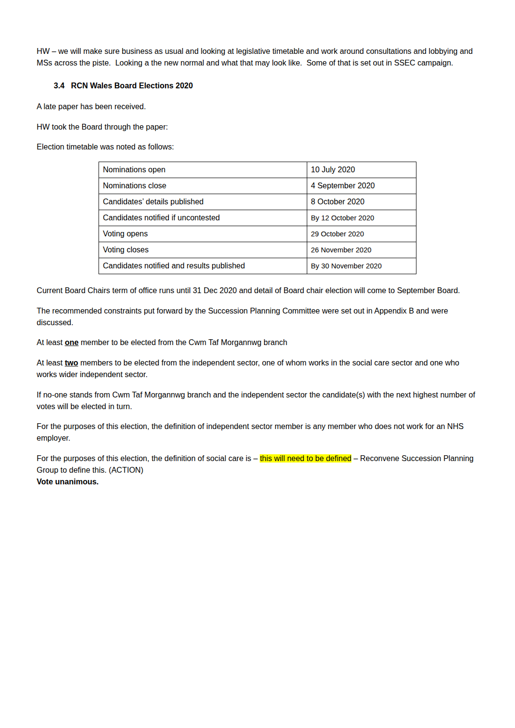HW – we will make sure business as usual and looking at legislative timetable and work around consultations and lobbying and MSs across the piste. Looking a the new normal and what that may look like. Some of that is set out in SSEC campaign.
3.4 RCN Wales Board Elections 2020
A late paper has been received.
HW took the Board through the paper:
Election timetable was noted as follows:
| Nominations open | 10 July 2020 |
| Nominations close | 4 September 2020 |
| Candidates’ details published | 8 October 2020 |
| Candidates notified if uncontested | By 12 October 2020 |
| Voting opens | 29 October 2020 |
| Voting closes | 26 November 2020 |
| Candidates notified and results published | By 30 November 2020 |
Current Board Chairs term of office runs until 31 Dec 2020 and detail of Board chair election will come to September Board.
The recommended constraints put forward by the Succession Planning Committee were set out in Appendix B and were discussed.
At least one member to be elected from the Cwm Taf Morgannwg branch
At least two members to be elected from the independent sector, one of whom works in the social care sector and one who works wider independent sector.
If no-one stands from Cwm Taf Morgannwg branch and the independent sector the candidate(s) with the next highest number of votes will be elected in turn.
For the purposes of this election, the definition of independent sector member is any member who does not work for an NHS employer.
For the purposes of this election, the definition of social care is – this will need to be defined – Reconvene Succession Planning Group to define this. (ACTION)
Vote unanimous.